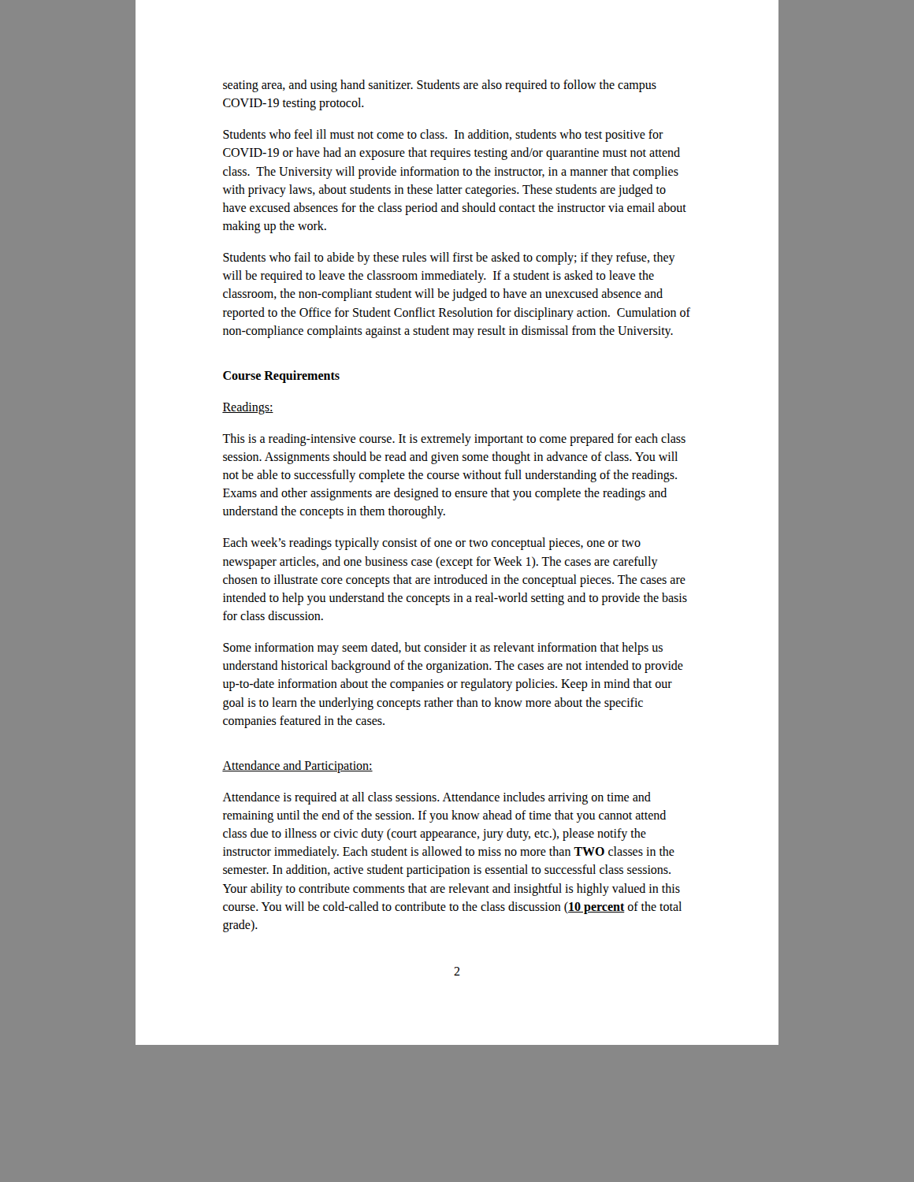seating area, and using hand sanitizer. Students are also required to follow the campus COVID-19 testing protocol.
Students who feel ill must not come to class. In addition, students who test positive for COVID-19 or have had an exposure that requires testing and/or quarantine must not attend class. The University will provide information to the instructor, in a manner that complies with privacy laws, about students in these latter categories. These students are judged to have excused absences for the class period and should contact the instructor via email about making up the work.
Students who fail to abide by these rules will first be asked to comply; if they refuse, they will be required to leave the classroom immediately. If a student is asked to leave the classroom, the non-compliant student will be judged to have an unexcused absence and reported to the Office for Student Conflict Resolution for disciplinary action. Cumulation of non-compliance complaints against a student may result in dismissal from the University.
Course Requirements
Readings:
This is a reading-intensive course. It is extremely important to come prepared for each class session. Assignments should be read and given some thought in advance of class. You will not be able to successfully complete the course without full understanding of the readings. Exams and other assignments are designed to ensure that you complete the readings and understand the concepts in them thoroughly.
Each week’s readings typically consist of one or two conceptual pieces, one or two newspaper articles, and one business case (except for Week 1). The cases are carefully chosen to illustrate core concepts that are introduced in the conceptual pieces. The cases are intended to help you understand the concepts in a real-world setting and to provide the basis for class discussion.
Some information may seem dated, but consider it as relevant information that helps us understand historical background of the organization. The cases are not intended to provide up-to-date information about the companies or regulatory policies. Keep in mind that our goal is to learn the underlying concepts rather than to know more about the specific companies featured in the cases.
Attendance and Participation:
Attendance is required at all class sessions. Attendance includes arriving on time and remaining until the end of the session. If you know ahead of time that you cannot attend class due to illness or civic duty (court appearance, jury duty, etc.), please notify the instructor immediately. Each student is allowed to miss no more than TWO classes in the semester. In addition, active student participation is essential to successful class sessions. Your ability to contribute comments that are relevant and insightful is highly valued in this course. You will be cold-called to contribute to the class discussion (10 percent of the total grade).
2